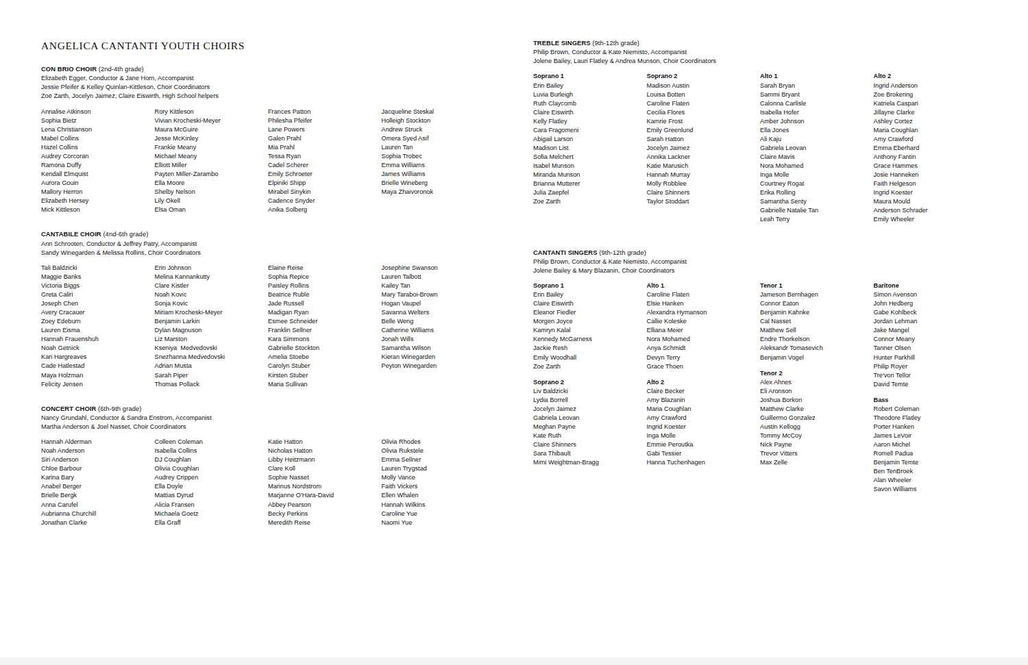ANGELICA CANTANTI YOUTH CHOIRS
CON BRIO CHOIR (2nd-4th grade)
Elizabeth Egger, Conductor & Jane Horn, Accompanist
Jessie Pfeifer & Kelley Quinlan-Kittleson, Choir Coordinators
Zoë Zarth, Jocelyn Jaimez, Claire Eiswirth, High School helpers
Annalise Atkinson
Sophia Bietz
Lena Christianson
Mabel Collins
Hazel Collins
Audrey Corcoran
Ramona Duffy
Kendall Elmquist
Aurora Gouin
Mallory Herron
Elizabeth Hersey
Mick Kittleson
Rory Kittleson
Vivian Krocheski-Meyer
Maura McGuire
Jesse McKinley
Frankie Meany
Michael Meany
Elliott Miller
Payten Miller-Zarambo
Ella Moore
Shelby Nelson
Lily Okell
Elsa Oman
Frances Patton
Philesha Pfeifer
Lane Powers
Galen Prahl
Mia Prahl
Tessa Ryan
Cadel Scherer
Emily Schroeter
Elpiniki Shipp
Mirabel Sinykin
Cadence Snyder
Anika Solberg
Jacqueline Steskal
Holleigh Stockton
Andrew Struck
Omera Syed Asif
Lauren Tan
Sophia Trobec
Emma Williams
James Williams
Brielle Wineberg
Maya Zhaivoronok
CANTABILE CHOIR (4nd-6th grade)
Ann Schrooten, Conductor & Jeffrey Patry, Accompanist
Sandy Winegarden & Melissa Rollins, Choir Coordinators
Tali Baldzicki
Maggie Banks
Victoria Biggs
Greta Caliri
Joseph Chen
Avery Cracauer
Zoey Edeburn
Lauren Eisma
Hannah Frauenshuh
Noah Getnick
Kari Hargreaves
Cade Hatlestad
Maya Holzman
Felicity Jensen
Erin Johnson
Melina Kannankutty
Clare Kistler
Noah Kovic
Sonja Kovic
Miriam Krocheski-Meyer
Benjamin Larkin
Dylan Magnuson
Liz Marston
Kseniya Medvedovski
Snezhanna Medvedovski
Adrian Musta
Sarah Piper
Thomas Pollack
Elaine Reise
Sophia Repice
Paisley Rollins
Beatrice Ruble
Jade Russell
Madigan Ryan
Esmee Schneider
Franklin Sellner
Kara Simmons
Gabrielle Stockton
Amelia Stoebe
Carolyn Stuber
Kirsten Stuber
Maria Sullivan
Josephine Swanson
Lauren Talbott
Kailey Tan
Mary Taraboi-Brown
Hogan Vaupel
Savanna Welters
Belle Weng
Catherine Williams
Jonah Wills
Samantha Wilson
Kieran Winegarden
Peyton Winegarden
CONCERT CHOIR (6th-9th grade)
Nancy Grundahl, Conductor & Sandra Enstrom, Accompanist
Martha Anderson & Joel Nasset, Choir Coordinators
Hannah Alderman
Noah Anderson
Siri Anderson
Chloe Barbour
Karina Bary
Anabel Berger
Brielle Bergk
Anna Carufel
Aubrianna Churchill
Jonathan Clarke
Colleen Coleman
Isabella Collins
DJ Coughlan
Olivia Coughlan
Audrey Crippen
Ella Doyle
Mattias Dyrud
Alicia Fransen
Michaela Goetz
Ella Graff
Katie Hatton
Nicholas Hatton
Libby Heitzmann
Clare Koll
Sophie Nasset
Marinus Nordstrom
Marjanne O'Hara-David
Abbey Pearson
Becky Perkins
Meredith Reise
Olivia Rhodes
Olivia Rukstele
Emma Sellner
Lauren Trygstad
Molly Vance
Faith Vickers
Ellen Whalen
Hannah Wilkins
Caroline Yue
Naomi Yue
TREBLE SINGERS (9th-12th grade)
Philip Brown, Conductor & Kate Niemisto, Accompanist
Jolene Bailey, Lauri Flatley & Andrea Munson, Choir Coordinators
Soprano 1
Erin Bailey
Luvia Burleigh
Ruth Claycomb
Claire Eiswirth
Kelly Flatley
Cara Fragomeni
Abigail Larson
Madison List
Sofia Melchert
Isabel Munson
Miranda Munson
Brianna Mutterer
Julia Zaepfel
Zoe Zarth
Soprano 2
Madison Austin
Louisa Botten
Caroline Flaten
Cecilia Flores
Kamrie Frost
Emily Greenlund
Sarah Hatton
Jocelyn Jaimez
Annika Lackner
Katie Marusich
Hannah Murray
Molly Robblee
Claire Shinners
Taylor Stoddart
Alto 1
Sarah Bryan
Sammi Bryant
Calonna Carlisle
Isabella Hofer
Amber Johnson
Ella Jones
Ali Kaju
Gabriela Leovan
Claire Mavis
Nora Mohamed
Inga Molle
Courtney Rogat
Erika Rolling
Samantha Senty
Gabrielle Natalie Tan
Leah Terry
Alto 2
Ingrid Anderson
Zoe Brokering
Katriela Caspari
Jillayne Clarke
Ashley Cortez
Maria Coughlan
Amy Crawford
Emma Eberhard
Anthony Fantin
Grace Hammes
Josie Hanneken
Faith Helgeson
Ingrid Koester
Maura Mould
Anderson Schrader
Emily Wheeler
CANTANTI SINGERS (9th-12th grade)
Philip Brown, Conductor & Kate Niemisto, Accompanist
Jolene Bailey & Mary Blazanin, Choir Coordinators
Soprano 1
Erin Bailey
Claire Eiswirth
Eleanor Fiedler
Morgen Joyce
Kamryn Kalal
Kennedy McGarness
Jackie Resh
Emily Woodhall
Zoe Zarth
Soprano 2
Liv Baldzicki
Lydia Borrell
Jocelyn Jaimez
Gabriela Leovan
Meghan Payne
Kate Ruth
Claire Shinners
Sara Thibault
Mimi Weightman-Bragg
Alto 1
Caroline Flaten
Elsie Hanken
Alexandra Hymanson
Callie Koleske
Elliana Meier
Nora Mohamed
Anya Schmidt
Devyn Terry
Grace Thoen
Alto 2
Claire Becker
Amy Blazanin
Maria Coughlan
Amy Crawford
Ingrid Koester
Inga Molle
Emmie Peroutka
Gabi Tessier
Hanna Tuchenhagen
Tenor 1
Jameson Bernhagen
Connor Eaton
Benjamin Kahnke
Cal Nasset
Matthew Sell
Endre Thorkelson
Aleksandr Tomasevich
Benjamin Vogel
Tenor 2
Alex Ahnes
Eli Aronson
Joshua Borkon
Matthew Clarke
Guillermo Gonzalez
Austin Kellogg
Tommy McCoy
Nick Payne
Trevor Vitters
Max Zelle
Baritone
Simon Avenson
John Hedberg
Gabe Kohlbeck
Jordan Lehman
Jake Mangel
Connor Meany
Tanner Olsen
Hunter Parkhill
Philip Royer
Tre'von Tellor
David Temte
Bass
Robert Coleman
Theodore Flatley
Porter Hanken
James LeVoir
Aaron Michel
Romell Padua
Benjamin Temte
Ben TenBroek
Alan Wheeler
Savon Williams